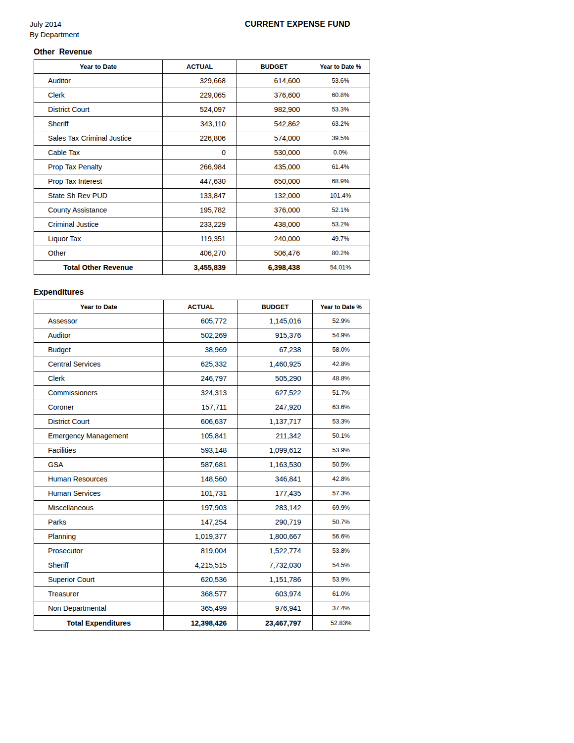July 2014
CURRENT EXPENSE FUND
By Department
Other Revenue
| Year to Date | ACTUAL | BUDGET | Year to Date % |
| --- | --- | --- | --- |
| Auditor | 329,668 | 614,600 | 53.6% |
| Clerk | 229,065 | 376,600 | 60.8% |
| District Court | 524,097 | 982,900 | 53.3% |
| Sheriff | 343,110 | 542,862 | 63.2% |
| Sales Tax Criminal Justice | 226,806 | 574,000 | 39.5% |
| Cable Tax | 0 | 530,000 | 0.0% |
| Prop Tax Penalty | 266,984 | 435,000 | 61.4% |
| Prop Tax Interest | 447,630 | 650,000 | 68.9% |
| State Sh Rev PUD | 133,847 | 132,000 | 101.4% |
| County Assistance | 195,782 | 376,000 | 52.1% |
| Criminal Justice | 233,229 | 438,000 | 53.2% |
| Liquor Tax | 119,351 | 240,000 | 49.7% |
| Other | 406,270 | 506,476 | 80.2% |
| Total Other Revenue | 3,455,839 | 6,398,438 | 54.01% |
Expenditures
| Year to Date | ACTUAL | BUDGET | Year to Date % |
| --- | --- | --- | --- |
| Assessor | 605,772 | 1,145,016 | 52.9% |
| Auditor | 502,269 | 915,376 | 54.9% |
| Budget | 38,969 | 67,238 | 58.0% |
| Central Services | 625,332 | 1,460,925 | 42.8% |
| Clerk | 246,797 | 505,290 | 48.8% |
| Commissioners | 324,313 | 627,522 | 51.7% |
| Coroner | 157,711 | 247,920 | 63.6% |
| District Court | 606,637 | 1,137,717 | 53.3% |
| Emergency Management | 105,841 | 211,342 | 50.1% |
| Facilities | 593,148 | 1,099,612 | 53.9% |
| GSA | 587,681 | 1,163,530 | 50.5% |
| Human Resources | 148,560 | 346,841 | 42.8% |
| Human Services | 101,731 | 177,435 | 57.3% |
| Miscellaneous | 197,903 | 283,142 | 69.9% |
| Parks | 147,254 | 290,719 | 50.7% |
| Planning | 1,019,377 | 1,800,667 | 56.6% |
| Prosecutor | 819,004 | 1,522,774 | 53.8% |
| Sheriff | 4,215,515 | 7,732,030 | 54.5% |
| Superior Court | 620,536 | 1,151,786 | 53.9% |
| Treasurer | 368,577 | 603,974 | 61.0% |
| Non Departmental | 365,499 | 976,941 | 37.4% |
| Total Expenditures | 12,398,426 | 23,467,797 | 52.83% |